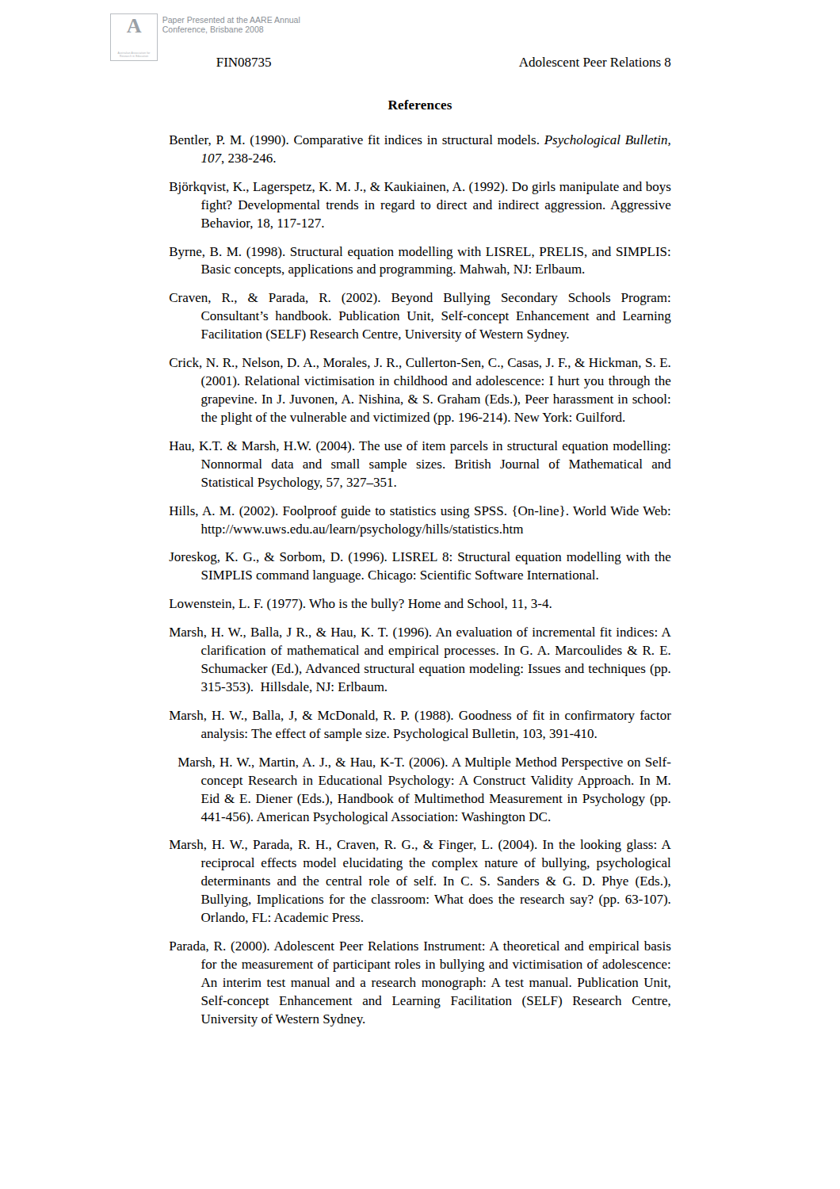A Australian Association for Research in Education
Paper Presented at the AARE Annual Conference, Brisbane 2008
FIN08735 Adolescent Peer Relations 8
References
Bentler, P. M. (1990). Comparative fit indices in structural models. Psychological Bulletin, 107, 238-246.
Björkqvist, K., Lagerspetz, K. M. J., & Kaukiainen, A. (1992). Do girls manipulate and boys fight? Developmental trends in regard to direct and indirect aggression. Aggressive Behavior, 18, 117-127.
Byrne, B. M. (1998). Structural equation modelling with LISREL, PRELIS, and SIMPLIS: Basic concepts, applications and programming. Mahwah, NJ: Erlbaum.
Craven, R., & Parada, R. (2002). Beyond Bullying Secondary Schools Program: Consultant’s handbook. Publication Unit, Self-concept Enhancement and Learning Facilitation (SELF) Research Centre, University of Western Sydney.
Crick, N. R., Nelson, D. A., Morales, J. R., Cullerton-Sen, C., Casas, J. F., & Hickman, S. E. (2001). Relational victimisation in childhood and adolescence: I hurt you through the grapevine. In J. Juvonen, A. Nishina, & S. Graham (Eds.), Peer harassment in school: the plight of the vulnerable and victimized (pp. 196-214). New York: Guilford.
Hau, K.T. & Marsh, H.W. (2004). The use of item parcels in structural equation modelling: Nonnormal data and small sample sizes. British Journal of Mathematical and Statistical Psychology, 57, 327–351.
Hills, A. M. (2002). Foolproof guide to statistics using SPSS. {On-line}. World Wide Web: http://www.uws.edu.au/learn/psychology/hills/statistics.htm
Joreskog, K. G., & Sorbom, D. (1996). LISREL 8: Structural equation modelling with the SIMPLIS command language. Chicago: Scientific Software International.
Lowenstein, L. F. (1977). Who is the bully? Home and School, 11, 3-4.
Marsh, H. W., Balla, J R., & Hau, K. T. (1996). An evaluation of incremental fit indices: A clarification of mathematical and empirical processes. In G. A. Marcoulides & R. E. Schumacker (Ed.), Advanced structural equation modeling: Issues and techniques (pp. 315-353). Hillsdale, NJ: Erlbaum.
Marsh, H. W., Balla, J, & McDonald, R. P. (1988). Goodness of fit in confirmatory factor analysis: The effect of sample size. Psychological Bulletin, 103, 391-410.
Marsh, H. W., Martin, A. J., & Hau, K-T. (2006). A Multiple Method Perspective on Self-concept Research in Educational Psychology: A Construct Validity Approach. In M. Eid & E. Diener (Eds.), Handbook of Multimethod Measurement in Psychology (pp. 441-456). American Psychological Association: Washington DC.
Marsh, H. W., Parada, R. H., Craven, R. G., & Finger, L. (2004). In the looking glass: A reciprocal effects model elucidating the complex nature of bullying, psychological determinants and the central role of self. In C. S. Sanders & G. D. Phye (Eds.), Bullying, Implications for the classroom: What does the research say? (pp. 63-107). Orlando, FL: Academic Press.
Parada, R. (2000). Adolescent Peer Relations Instrument: A theoretical and empirical basis for the measurement of participant roles in bullying and victimisation of adolescence: An interim test manual and a research monograph: A test manual. Publication Unit, Self-concept Enhancement and Learning Facilitation (SELF) Research Centre, University of Western Sydney.